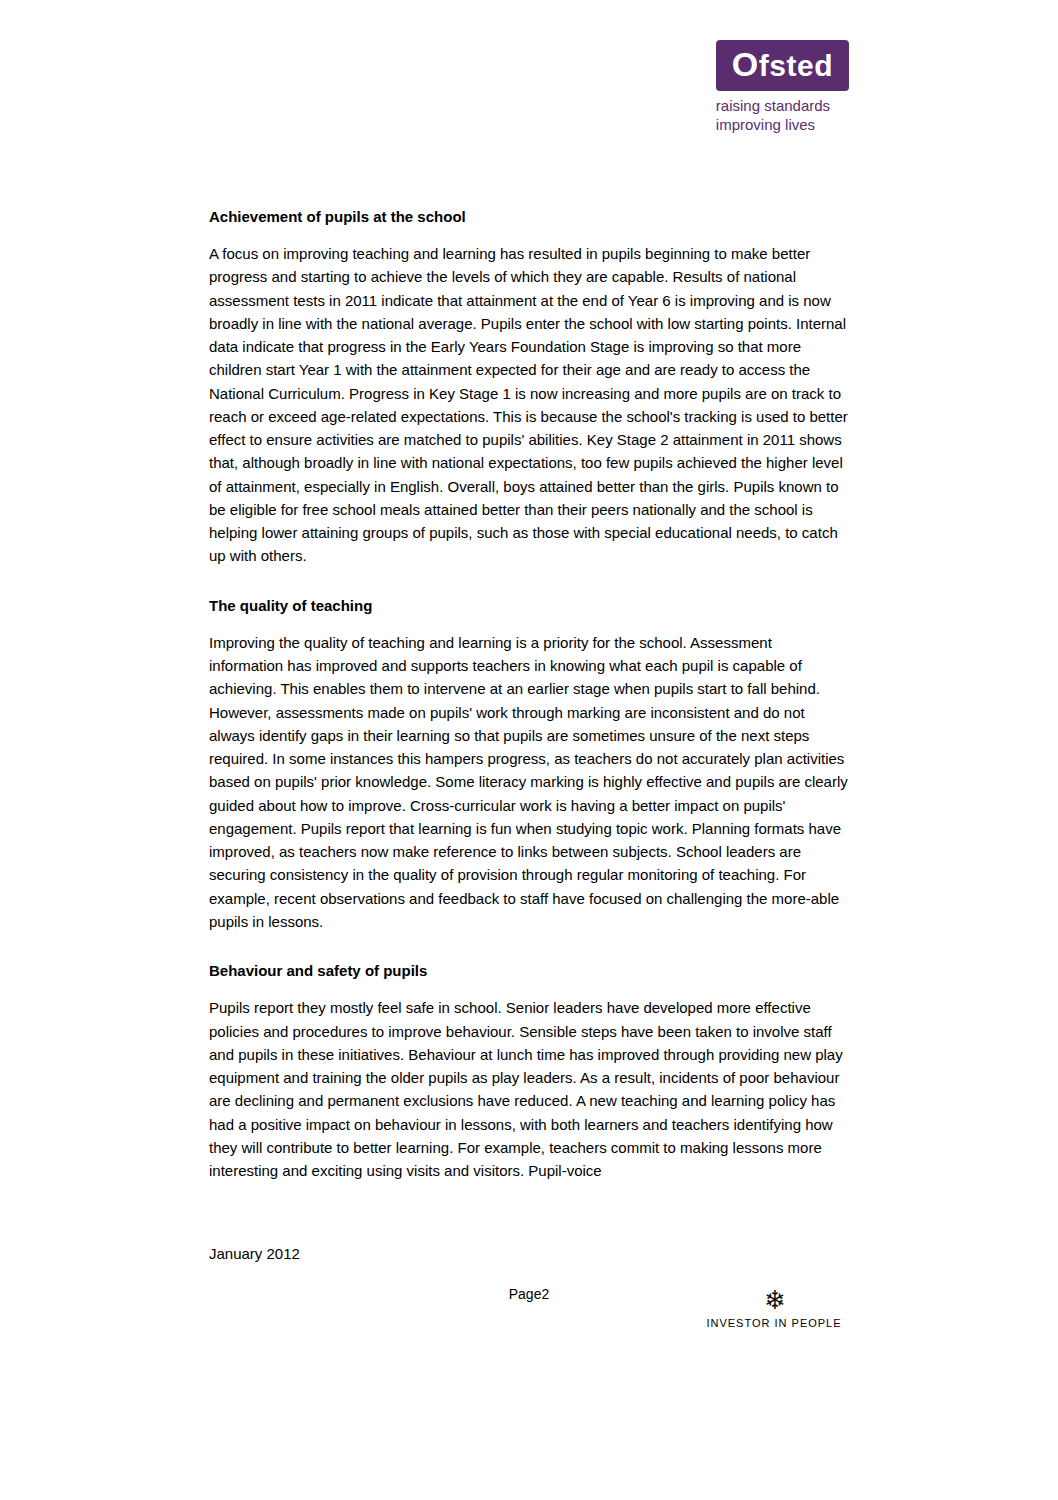Ofsted
raising standards
improving lives
Achievement of pupils at the school
A focus on improving teaching and learning has resulted in pupils beginning to make better progress and starting to achieve the levels of which they are capable. Results of national assessment tests in 2011 indicate that attainment at the end of Year 6 is improving and is now broadly in line with the national average. Pupils enter the school with low starting points. Internal data indicate that progress in the Early Years Foundation Stage is improving so that more children start Year 1 with the attainment expected for their age and are ready to access the National Curriculum. Progress in Key Stage 1 is now increasing and more pupils are on track to reach or exceed age-related expectations. This is because the school's tracking is used to better effect to ensure activities are matched to pupils' abilities. Key Stage 2 attainment in 2011 shows that, although broadly in line with national expectations, too few pupils achieved the higher level of attainment, especially in English. Overall, boys attained better than the girls. Pupils known to be eligible for free school meals attained better than their peers nationally and the school is helping lower attaining groups of pupils, such as those with special educational needs, to catch up with others.
The quality of teaching
Improving the quality of teaching and learning is a priority for the school. Assessment information has improved and supports teachers in knowing what each pupil is capable of achieving. This enables them to intervene at an earlier stage when pupils start to fall behind. However, assessments made on pupils' work through marking are inconsistent and do not always identify gaps in their learning so that pupils are sometimes unsure of the next steps required. In some instances this hampers progress, as teachers do not accurately plan activities based on pupils' prior knowledge. Some literacy marking is highly effective and pupils are clearly guided about how to improve. Cross-curricular work is having a better impact on pupils' engagement. Pupils report that learning is fun when studying topic work. Planning formats have improved, as teachers now make reference to links between subjects. School leaders are securing consistency in the quality of provision through regular monitoring of teaching. For example, recent observations and feedback to staff have focused on challenging the more-able pupils in lessons.
Behaviour and safety of pupils
Pupils report they mostly feel safe in school. Senior leaders have developed more effective policies and procedures to improve behaviour. Sensible steps have been taken to involve staff and pupils in these initiatives. Behaviour at lunch time has improved through providing new play equipment and training the older pupils as play leaders. As a result, incidents of poor behaviour are declining and permanent exclusions have reduced. A new teaching and learning policy has had a positive impact on behaviour in lessons, with both learners and teachers identifying how they will contribute to better learning. For example, teachers commit to making lessons more interesting and exciting using visits and visitors. Pupil-voice
January 2012
Page2
❄
INVESTOR IN PEOPLE